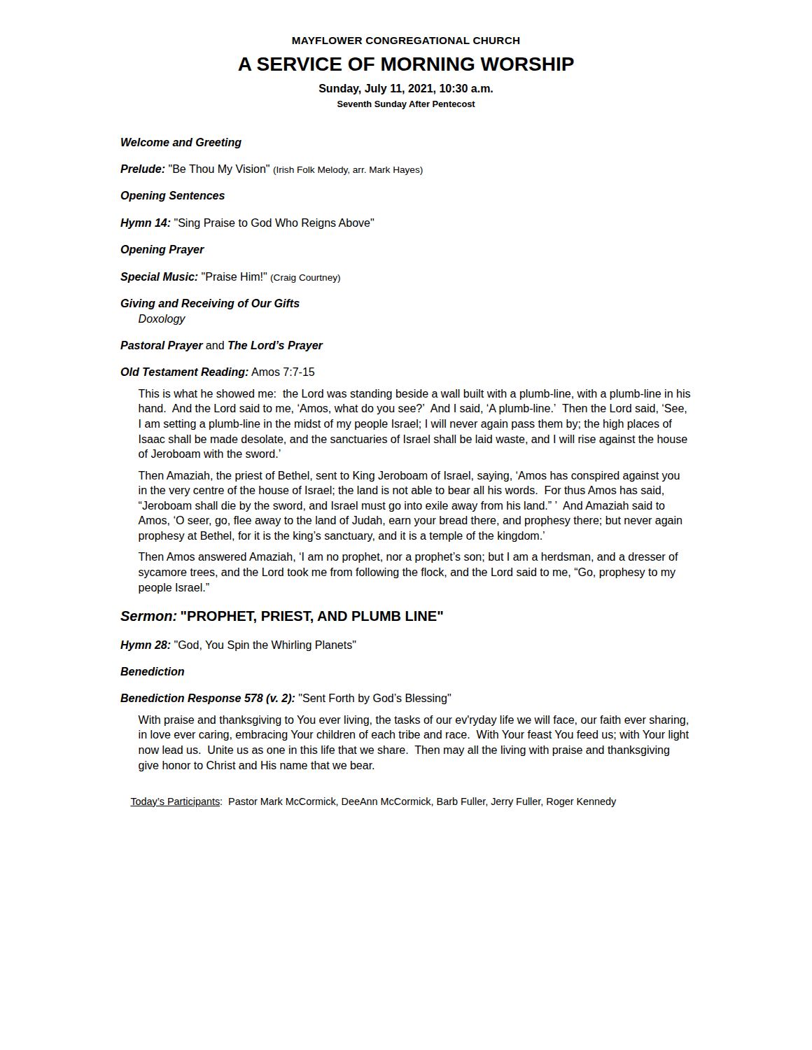MAYFLOWER CONGREGATIONAL CHURCH
A SERVICE OF MORNING WORSHIP
Sunday, July 11, 2021, 10:30 a.m.
Seventh Sunday After Pentecost
Welcome and Greeting
Prelude: "Be Thou My Vision" (Irish Folk Melody, arr. Mark Hayes)
Opening Sentences
Hymn 14: "Sing Praise to God Who Reigns Above"
Opening Prayer
Special Music: "Praise Him!" (Craig Courtney)
Giving and Receiving of Our Gifts Doxology
Pastoral Prayer and The Lord’s Prayer
Old Testament Reading: Amos 7:7-15
This is what he showed me: the Lord was standing beside a wall built with a plumb-line, with a plumb-line in his hand. And the Lord said to me, ‘Amos, what do you see?’ And I said, ‘A plumb-line.’ Then the Lord said, ‘See, I am setting a plumb-line in the midst of my people Israel; I will never again pass them by; the high places of Isaac shall be made desolate, and the sanctuaries of Israel shall be laid waste, and I will rise against the house of Jeroboam with the sword.’
Then Amaziah, the priest of Bethel, sent to King Jeroboam of Israel, saying, ‘Amos has conspired against you in the very centre of the house of Israel; the land is not able to bear all his words. For thus Amos has said, “Jeroboam shall die by the sword, and Israel must go into exile away from his land.” ’ And Amaziah said to Amos, ‘O seer, go, flee away to the land of Judah, earn your bread there, and prophesy there; but never again prophesy at Bethel, for it is the king’s sanctuary, and it is a temple of the kingdom.’
Then Amos answered Amaziah, ‘I am no prophet, nor a prophet’s son; but I am a herdsman, and a dresser of sycamore trees, and the Lord took me from following the flock, and the Lord said to me, “Go, prophesy to my people Israel.”
Sermon: "PROPHET, PRIEST, AND PLUMB LINE"
Hymn 28: "God, You Spin the Whirling Planets"
Benediction
Benediction Response 578 (v. 2): "Sent Forth by God’s Blessing"
With praise and thanksgiving to You ever living, the tasks of our ev'ryday life we will face, our faith ever sharing, in love ever caring, embracing Your children of each tribe and race. With Your feast You feed us; with Your light now lead us. Unite us as one in this life that we share. Then may all the living with praise and thanksgiving give honor to Christ and His name that we bear.
Today’s Participants: Pastor Mark McCormick, DeeAnn McCormick, Barb Fuller, Jerry Fuller, Roger Kennedy